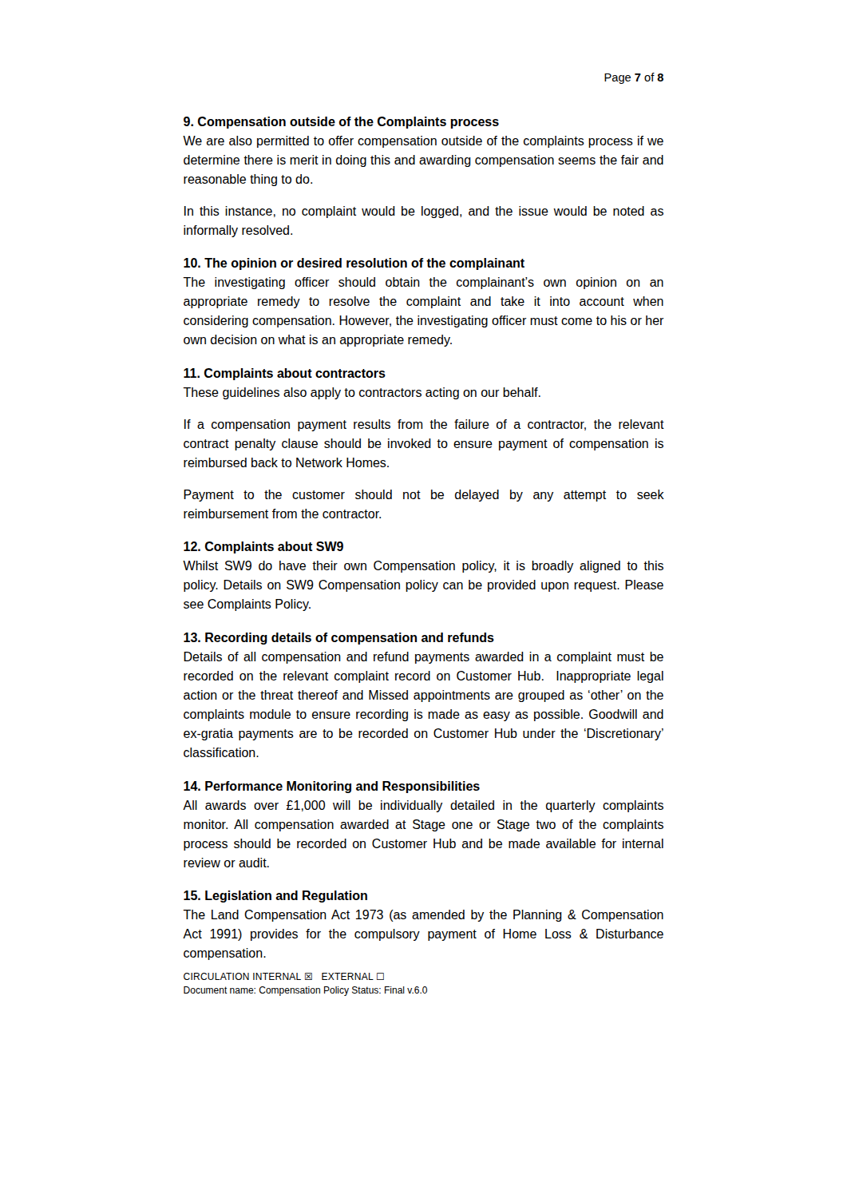Page 7 of 8
9. Compensation outside of the Complaints process
We are also permitted to offer compensation outside of the complaints process if we determine there is merit in doing this and awarding compensation seems the fair and reasonable thing to do.
In this instance, no complaint would be logged, and the issue would be noted as informally resolved.
10. The opinion or desired resolution of the complainant
The investigating officer should obtain the complainant’s own opinion on an appropriate remedy to resolve the complaint and take it into account when considering compensation. However, the investigating officer must come to his or her own decision on what is an appropriate remedy.
11. Complaints about contractors
These guidelines also apply to contractors acting on our behalf.
If a compensation payment results from the failure of a contractor, the relevant contract penalty clause should be invoked to ensure payment of compensation is reimbursed back to Network Homes.
Payment to the customer should not be delayed by any attempt to seek reimbursement from the contractor.
12. Complaints about SW9
Whilst SW9 do have their own Compensation policy, it is broadly aligned to this policy. Details on SW9 Compensation policy can be provided upon request. Please see Complaints Policy.
13. Recording details of compensation and refunds
Details of all compensation and refund payments awarded in a complaint must be recorded on the relevant complaint record on Customer Hub. Inappropriate legal action or the threat thereof and Missed appointments are grouped as ‘other’ on the complaints module to ensure recording is made as easy as possible. Goodwill and ex-gratia payments are to be recorded on Customer Hub under the ‘Discretionary’ classification.
14. Performance Monitoring and Responsibilities
All awards over £1,000 will be individually detailed in the quarterly complaints monitor. All compensation awarded at Stage one or Stage two of the complaints process should be recorded on Customer Hub and be made available for internal review or audit.
15. Legislation and Regulation
The Land Compensation Act 1973 (as amended by the Planning & Compensation Act 1991) provides for the compulsory payment of Home Loss & Disturbance compensation.
CIRCULATION INTERNAL ☒ EXTERNAL ☐
Document name: Compensation Policy Status: Final v.6.0